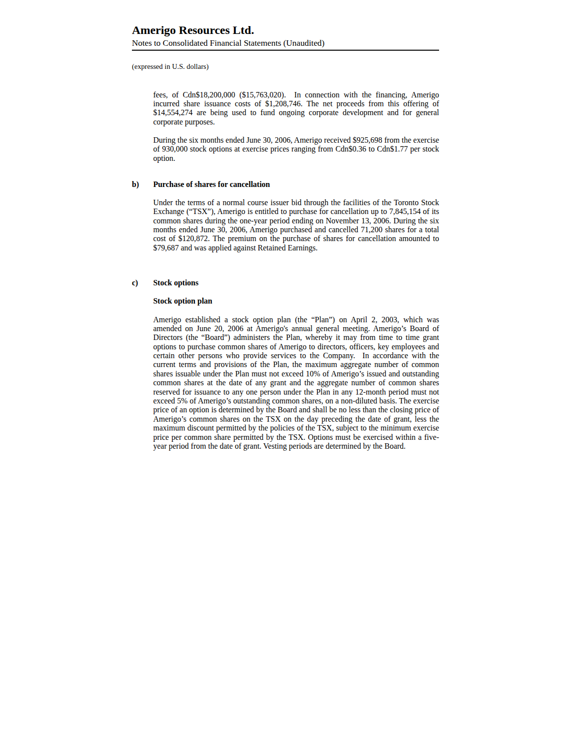Amerigo Resources Ltd.
Notes to Consolidated Financial Statements (Unaudited)
(expressed in U.S. dollars)
fees, of Cdn$18,200,000 ($15,763,020). In connection with the financing, Amerigo incurred share issuance costs of $1,208,746. The net proceeds from this offering of $14,554,274 are being used to fund ongoing corporate development and for general corporate purposes.
During the six months ended June 30, 2006, Amerigo received $925,698 from the exercise of 930,000 stock options at exercise prices ranging from Cdn$0.36 to Cdn$1.77 per stock option.
b)
Purchase of shares for cancellation
Under the terms of a normal course issuer bid through the facilities of the Toronto Stock Exchange (“TSX”), Amerigo is entitled to purchase for cancellation up to 7,845,154 of its common shares during the one-year period ending on November 13, 2006. During the six months ended June 30, 2006, Amerigo purchased and cancelled 71,200 shares for a total cost of $120,872. The premium on the purchase of shares for cancellation amounted to $79,687 and was applied against Retained Earnings.
c)
Stock options
Stock option plan
Amerigo established a stock option plan (the “Plan”) on April 2, 2003, which was amended on June 20, 2006 at Amerigo's annual general meeting. Amerigo’s Board of Directors (the “Board”) administers the Plan, whereby it may from time to time grant options to purchase common shares of Amerigo to directors, officers, key employees and certain other persons who provide services to the Company. In accordance with the current terms and provisions of the Plan, the maximum aggregate number of common shares issuable under the Plan must not exceed 10% of Amerigo’s issued and outstanding common shares at the date of any grant and the aggregate number of common shares reserved for issuance to any one person under the Plan in any 12-month period must not exceed 5% of Amerigo’s outstanding common shares, on a non-diluted basis. The exercise price of an option is determined by the Board and shall be no less than the closing price of Amerigo’s common shares on the TSX on the day preceding the date of grant, less the maximum discount permitted by the policies of the TSX, subject to the minimum exercise price per common share permitted by the TSX. Options must be exercised within a five-year period from the date of grant. Vesting periods are determined by the Board.